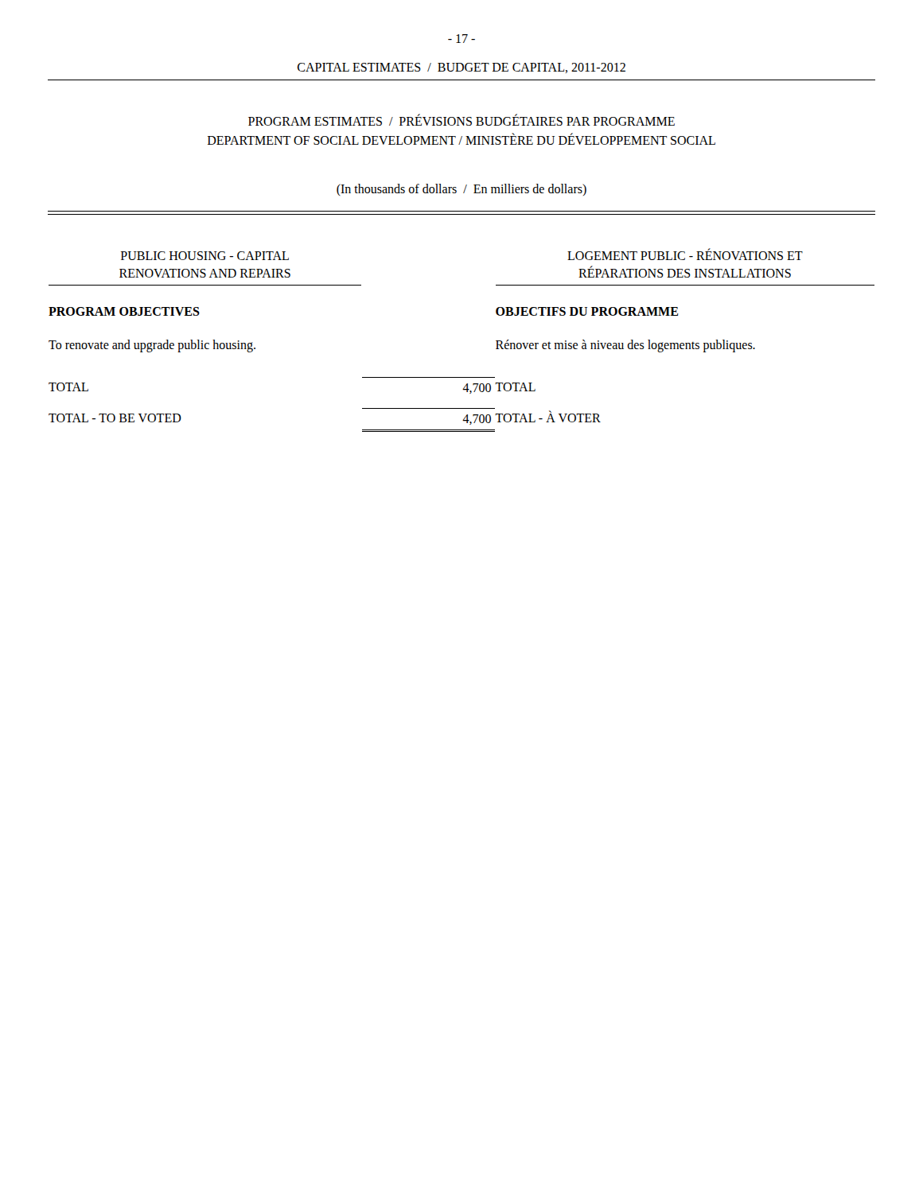- 17 -
CAPITAL ESTIMATES / BUDGET DE CAPITAL, 2011-2012
PROGRAM ESTIMATES / PRÉVISIONS BUDGÉTAIRES PAR PROGRAMME
DEPARTMENT OF SOCIAL DEVELOPMENT / MINISTÈRE DU DÉVELOPPEMENT SOCIAL
(In thousands of dollars / En milliers de dollars)
| PUBLIC HOUSING - CAPITAL RENOVATIONS AND REPAIRS | | LOGEMENT PUBLIC - RÉNOVATIONS ET RÉPARATIONS DES INSTALLATIONS |
| PROGRAM OBJECTIVES | | OBJECTIFS DU PROGRAMME |
| To renovate and upgrade public housing. | | Rénover et mise à niveau des logements publiques. |
| TOTAL | 4,700 | TOTAL |
| TOTAL - TO BE VOTED | 4,700 | TOTAL - À VOTER |